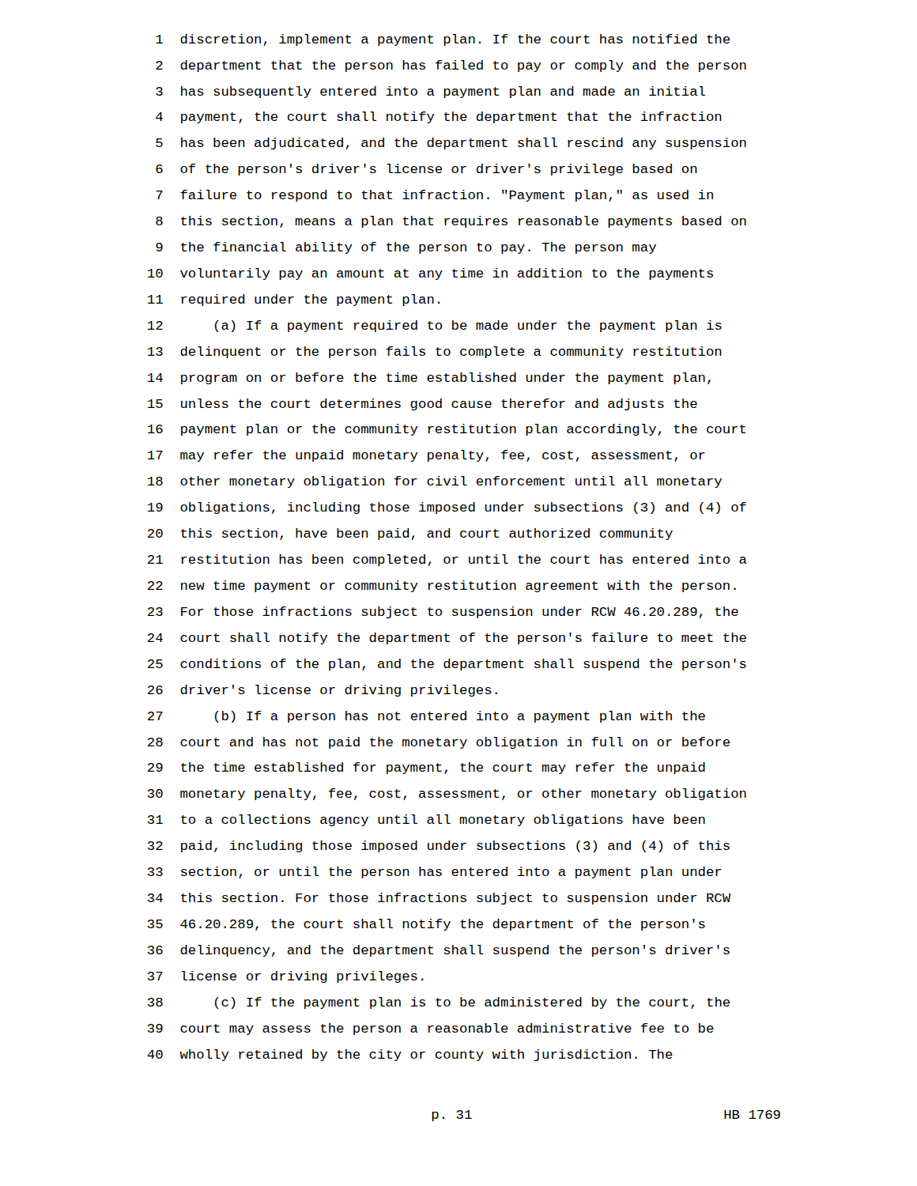discretion, implement a payment plan. If the court has notified the
department that the person has failed to pay or comply and the person
has subsequently entered into a payment plan and made an initial
payment, the court shall notify the department that the infraction
has been adjudicated, and the department shall rescind any suspension
of the person's driver's license or driver's privilege based on
failure to respond to that infraction. "Payment plan," as used in
this section, means a plan that requires reasonable payments based on
the financial ability of the person to pay. The person may
voluntarily pay an amount at any time in addition to the payments
required under the payment plan.
(a) If a payment required to be made under the payment plan is
delinquent or the person fails to complete a community restitution
program on or before the time established under the payment plan,
unless the court determines good cause therefor and adjusts the
payment plan or the community restitution plan accordingly, the court
may refer the unpaid monetary penalty, fee, cost, assessment, or
other monetary obligation for civil enforcement until all monetary
obligations, including those imposed under subsections (3) and (4) of
this section, have been paid, and court authorized community
restitution has been completed, or until the court has entered into a
new time payment or community restitution agreement with the person.
For those infractions subject to suspension under RCW 46.20.289, the
court shall notify the department of the person's failure to meet the
conditions of the plan, and the department shall suspend the person's
driver's license or driving privileges.
(b) If a person has not entered into a payment plan with the
court and has not paid the monetary obligation in full on or before
the time established for payment, the court may refer the unpaid
monetary penalty, fee, cost, assessment, or other monetary obligation
to a collections agency until all monetary obligations have been
paid, including those imposed under subsections (3) and (4) of this
section, or until the person has entered into a payment plan under
this section. For those infractions subject to suspension under RCW
46.20.289, the court shall notify the department of the person's
delinquency, and the department shall suspend the person's driver's
license or driving privileges.
(c) If the payment plan is to be administered by the court, the
court may assess the person a reasonable administrative fee to be
wholly retained by the city or county with jurisdiction. The
p. 31 HB 1769